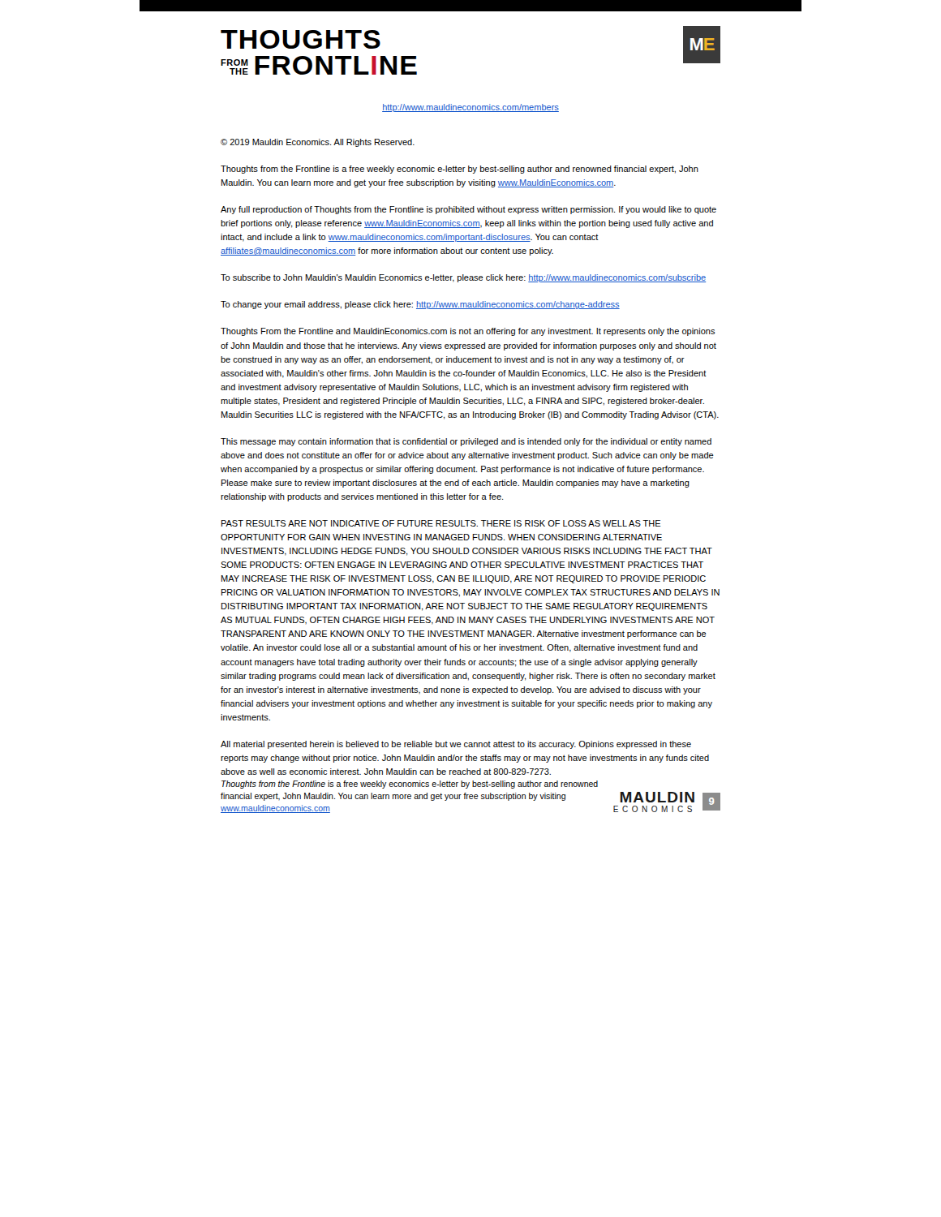THOUGHTS
FROM THE FRONTLINE
ME
http://www.mauldineconomics.com/members
© 2019 Mauldin Economics. All Rights Reserved.
Thoughts from the Frontline is a free weekly economic e-letter by best-selling author and renowned financial expert, John Mauldin. You can learn more and get your free subscription by visiting www.MauldinEconomics.com.
Any full reproduction of Thoughts from the Frontline is prohibited without express written permission. If you would like to quote brief portions only, please reference www.MauldinEconomics.com, keep all links within the portion being used fully active and intact, and include a link to www.mauldineconomics.com/important-disclosures. You can contact affiliates@mauldineconomics.com for more information about our content use policy.
To subscribe to John Mauldin's Mauldin Economics e-letter, please click here: http://www.mauldineconomics.com/subscribe
To change your email address, please click here: http://www.mauldineconomics.com/change-address
Thoughts From the Frontline and MauldinEconomics.com is not an offering for any investment. It represents only the opinions of John Mauldin and those that he interviews. Any views expressed are provided for information purposes only and should not be construed in any way as an offer, an endorsement, or inducement to invest and is not in any way a testimony of, or associated with, Mauldin's other firms. John Mauldin is the co-founder of Mauldin Economics, LLC. He also is the President and investment advisory representative of Mauldin Solutions, LLC, which is an investment advisory firm registered with multiple states, President and registered Principle of Mauldin Securities, LLC, a FINRA and SIPC, registered broker-dealer. Mauldin Securities LLC is registered with the NFA/CFTC, as an Introducing Broker (IB) and Commodity Trading Advisor (CTA).
This message may contain information that is confidential or privileged and is intended only for the individual or entity named above and does not constitute an offer for or advice about any alternative investment product. Such advice can only be made when accompanied by a prospectus or similar offering document. Past performance is not indicative of future performance. Please make sure to review important disclosures at the end of each article. Mauldin companies may have a marketing relationship with products and services mentioned in this letter for a fee.
PAST RESULTS ARE NOT INDICATIVE OF FUTURE RESULTS. THERE IS RISK OF LOSS AS WELL AS THE OPPORTUNITY FOR GAIN WHEN INVESTING IN MANAGED FUNDS. WHEN CONSIDERING ALTERNATIVE INVESTMENTS, INCLUDING HEDGE FUNDS, YOU SHOULD CONSIDER VARIOUS RISKS INCLUDING THE FACT THAT SOME PRODUCTS: OFTEN ENGAGE IN LEVERAGING AND OTHER SPECULATIVE INVESTMENT PRACTICES THAT MAY INCREASE THE RISK OF INVESTMENT LOSS, CAN BE ILLIQUID, ARE NOT REQUIRED TO PROVIDE PERIODIC PRICING OR VALUATION INFORMATION TO INVESTORS, MAY INVOLVE COMPLEX TAX STRUCTURES AND DELAYS IN DISTRIBUTING IMPORTANT TAX INFORMATION, ARE NOT SUBJECT TO THE SAME REGULATORY REQUIREMENTS AS MUTUAL FUNDS, OFTEN CHARGE HIGH FEES, AND IN MANY CASES THE UNDERLYING INVESTMENTS ARE NOT TRANSPARENT AND ARE KNOWN ONLY TO THE INVESTMENT MANAGER. Alternative investment performance can be volatile. An investor could lose all or a substantial amount of his or her investment. Often, alternative investment fund and account managers have total trading authority over their funds or accounts; the use of a single advisor applying generally similar trading programs could mean lack of diversification and, consequently, higher risk. There is often no secondary market for an investor's interest in alternative investments, and none is expected to develop. You are advised to discuss with your financial advisers your investment options and whether any investment is suitable for your specific needs prior to making any investments.
All material presented herein is believed to be reliable but we cannot attest to its accuracy. Opinions expressed in these reports may change without prior notice. John Mauldin and/or the staffs may or may not have investments in any funds cited above as well as economic interest. John Mauldin can be reached at 800-829-7273.
Thoughts from the Frontline is a free weekly economics e-letter by best-selling author and renowned financial expert, John Mauldin. You can learn more and get your free subscription by visiting www.mauldineconomics.com
MAULDIN
ECONOMICS
9